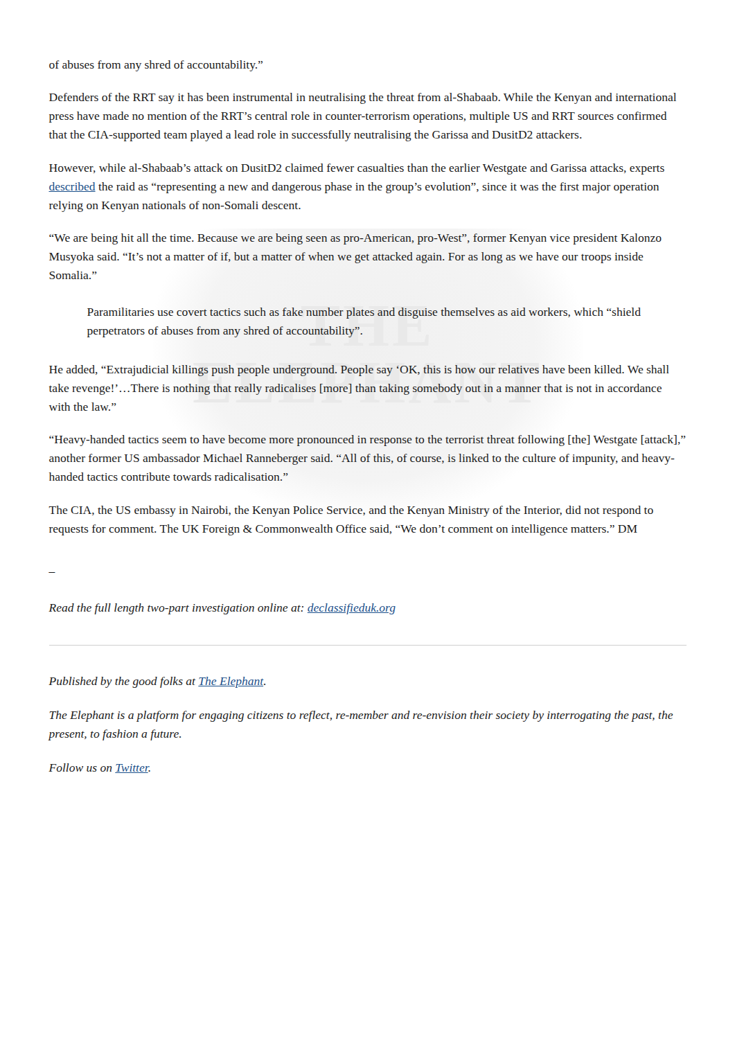THE
ELEPHANT
of abuses from any shred of accountability.”
Defenders of the RRT say it has been instrumental in neutralising the threat from al-Shabaab. While the Kenyan and international press have made no mention of the RRT’s central role in counter-terrorism operations, multiple US and RRT sources confirmed that the CIA-supported team played a lead role in successfully neutralising the Garissa and DusitD2 attackers.
However, while al-Shabaab’s attack on DusitD2 claimed fewer casualties than the earlier Westgate and Garissa attacks, experts described the raid as “representing a new and dangerous phase in the group’s evolution”, since it was the first major operation relying on Kenyan nationals of non-Somali descent.
“We are being hit all the time. Because we are being seen as pro-American, pro-West”, former Kenyan vice president Kalonzo Musyoka said. “It’s not a matter of if, but a matter of when we get attacked again. For as long as we have our troops inside Somalia.”
Paramilitaries use covert tactics such as fake number plates and disguise themselves as aid workers, which “shield perpetrators of abuses from any shred of accountability”.
He added, “Extrajudicial killings push people underground. People say ‘OK, this is how our relatives have been killed. We shall take revenge!’…There is nothing that really radicalises [more] than taking somebody out in a manner that is not in accordance with the law.”
“Heavy-handed tactics seem to have become more pronounced in response to the terrorist threat following [the] Westgate [attack],” another former US ambassador Michael Ranneberger said. “All of this, of course, is linked to the culture of impunity, and heavy-handed tactics contribute towards radicalisation.”
The CIA, the US embassy in Nairobi, the Kenyan Police Service, and the Kenyan Ministry of the Interior, did not respond to requests for comment. The UK Foreign & Commonwealth Office said, “We don’t comment on intelligence matters.” DM
–
Read the full length two-part investigation online at: declassifieduk.org
Published by the good folks at The Elephant.
The Elephant is a platform for engaging citizens to reflect, re-member and re-envision their society by interrogating the past, the present, to fashion a future.
Follow us on Twitter.